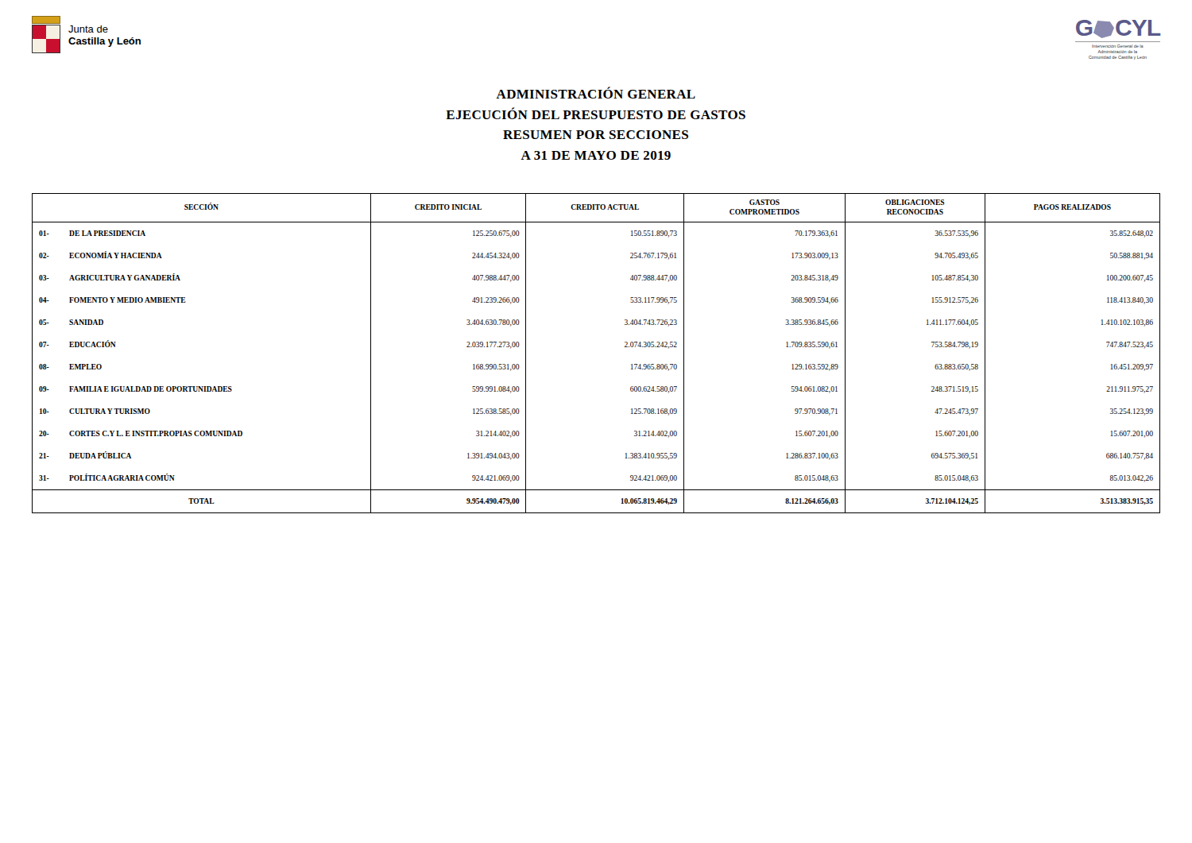Junta de
Castilla y León
G CYL
Intervención General de la
Administración de la
Comunidad de Castilla y León
ADMINISTRACIÓN GENERAL
EJECUCIÓN DEL PRESUPUESTO DE GASTOS
RESUMEN POR SECCIONES
A 31 DE MAYO DE 2019
| SECCIÓN | CREDITO INICIAL | CREDITO ACTUAL | GASTOS COMPROMETIDOS | OBLIGACIONES RECONOCIDAS | PAGOS REALIZADOS |
| --- | --- | --- | --- | --- | --- |
| 01- | DE LA PRESIDENCIA | 125.250.675,00 | 150.551.890,73 | 70.179.363,61 | 36.537.535,96 | 35.852.648,02 |
| 02- | ECONOMÍA Y HACIENDA | 244.454.324,00 | 254.767.179,61 | 173.903.009,13 | 94.705.493,65 | 50.588.881,94 |
| 03- | AGRICULTURA Y GANADERÍA | 407.988.447,00 | 407.988.447,00 | 203.845.318,49 | 105.487.854,30 | 100.200.607,45 |
| 04- | FOMENTO Y MEDIO AMBIENTE | 491.239.266,00 | 533.117.996,75 | 368.909.594,66 | 155.912.575,26 | 118.413.840,30 |
| 05- | SANIDAD | 3.404.630.780,00 | 3.404.743.726,23 | 3.385.936.845,66 | 1.411.177.604,05 | 1.410.102.103,86 |
| 07- | EDUCACIÓN | 2.039.177.273,00 | 2.074.305.242,52 | 1.709.835.590,61 | 753.584.798,19 | 747.847.523,45 |
| 08- | EMPLEO | 168.990.531,00 | 174.965.806,70 | 129.163.592,89 | 63.883.650,58 | 16.451.209,97 |
| 09- | FAMILIA E IGUALDAD DE OPORTUNIDADES | 599.991.084,00 | 600.624.580,07 | 594.061.082,01 | 248.371.519,15 | 211.911.975,27 |
| 10- | CULTURA Y TURISMO | 125.638.585,00 | 125.708.168,09 | 97.970.908,71 | 47.245.473,97 | 35.254.123,99 |
| 20- | CORTES C.Y L. E INSTIT.PROPIAS COMUNIDAD | 31.214.402,00 | 31.214.402,00 | 15.607.201,00 | 15.607.201,00 | 15.607.201,00 |
| 21- | DEUDA PÚBLICA | 1.391.494.043,00 | 1.383.410.955,59 | 1.286.837.100,63 | 694.575.369,51 | 686.140.757,84 |
| 31- | POLÍTICA AGRARIA COMÚN | 924.421.069,00 | 924.421.069,00 | 85.015.048,63 | 85.015.048,63 | 85.013.042,26 |
| TOTAL | 9.954.490.479,00 | 10.065.819.464,29 | 8.121.264.656,03 | 3.712.104.124,25 | 3.513.383.915,35 |